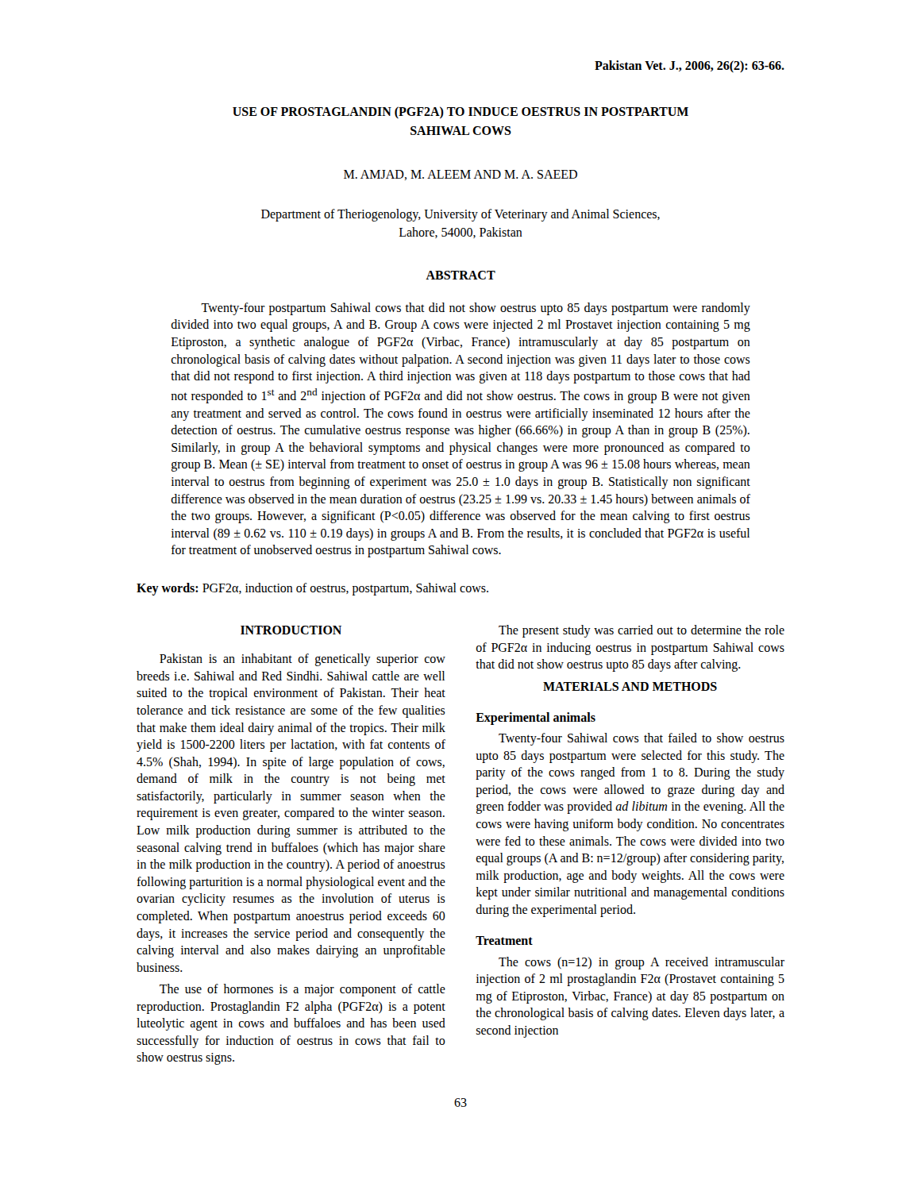Pakistan Vet. J., 2006, 26(2): 63-66.
Use of Prostaglandin (PGF2α) to Induce Oestrus in Postpartum
Sahiwal Cows
M. AMJAD, M. ALEEM AND M. A. SAEED
Department of Theriogenology, University of Veterinary and Animal Sciences,
Lahore, 54000, Pakistan
Abstract
Twenty-four postpartum Sahiwal cows that did not show oestrus upto 85 days postpartum were randomly divided into two equal groups, A and B. Group A cows were injected 2 ml Prostavet injection containing 5 mg Etiproston, a synthetic analogue of PGF2α (Virbac, France) intramuscularly at day 85 postpartum on chronological basis of calving dates without palpation. A second injection was given 11 days later to those cows that did not respond to first injection. A third injection was given at 118 days postpartum to those cows that had not responded to 1st and 2nd injection of PGF2α and did not show oestrus. The cows in group B were not given any treatment and served as control. The cows found in oestrus were artificially inseminated 12 hours after the detection of oestrus. The cumulative oestrus response was higher (66.66%) in group A than in group B (25%). Similarly, in group A the behavioral symptoms and physical changes were more pronounced as compared to group B. Mean (± SE) interval from treatment to onset of oestrus in group A was 96 ± 15.08 hours whereas, mean interval to oestrus from beginning of experiment was 25.0 ± 1.0 days in group B. Statistically non significant difference was observed in the mean duration of oestrus (23.25 ± 1.99 vs. 20.33 ± 1.45 hours) between animals of the two groups. However, a significant (P<0.05) difference was observed for the mean calving to first oestrus interval (89 ± 0.62 vs. 110 ± 0.19 days) in groups A and B. From the results, it is concluded that PGF2α is useful for treatment of unobserved oestrus in postpartum Sahiwal cows.
Key words: PGF2α, induction of oestrus, postpartum, Sahiwal cows.
Introduction
Pakistan is an inhabitant of genetically superior cow breeds i.e. Sahiwal and Red Sindhi. Sahiwal cattle are well suited to the tropical environment of Pakistan. Their heat tolerance and tick resistance are some of the few qualities that make them ideal dairy animal of the tropics. Their milk yield is 1500-2200 liters per lactation, with fat contents of 4.5% (Shah, 1994). In spite of large population of cows, demand of milk in the country is not being met satisfactorily, particularly in summer season when the requirement is even greater, compared to the winter season. Low milk production during summer is attributed to the seasonal calving trend in buffaloes (which has major share in the milk production in the country). A period of anoestrus following parturition is a normal physiological event and the ovarian cyclicity resumes as the involution of uterus is completed. When postpartum anoestrus period exceeds 60 days, it increases the service period and consequently the calving interval and also makes dairying an unprofitable business.
The use of hormones is a major component of cattle reproduction. Prostaglandin F2 alpha (PGF2α) is a potent luteolytic agent in cows and buffaloes and has been used successfully for induction of oestrus in cows that fail to show oestrus signs.
The present study was carried out to determine the role of PGF2α in inducing oestrus in postpartum Sahiwal cows that did not show oestrus upto 85 days after calving.
Materials and Methods
Experimental animals
Twenty-four Sahiwal cows that failed to show oestrus upto 85 days postpartum were selected for this study. The parity of the cows ranged from 1 to 8. During the study period, the cows were allowed to graze during day and green fodder was provided ad libitum in the evening. All the cows were having uniform body condition. No concentrates were fed to these animals. The cows were divided into two equal groups (A and B: n=12/group) after considering parity, milk production, age and body weights. All the cows were kept under similar nutritional and managemental conditions during the experimental period.
Treatment
The cows (n=12) in group A received intramuscular injection of 2 ml prostaglandin F2α (Prostavet containing 5 mg of Etiproston, Virbac, France) at day 85 postpartum on the chronological basis of calving dates. Eleven days later, a second injection
63